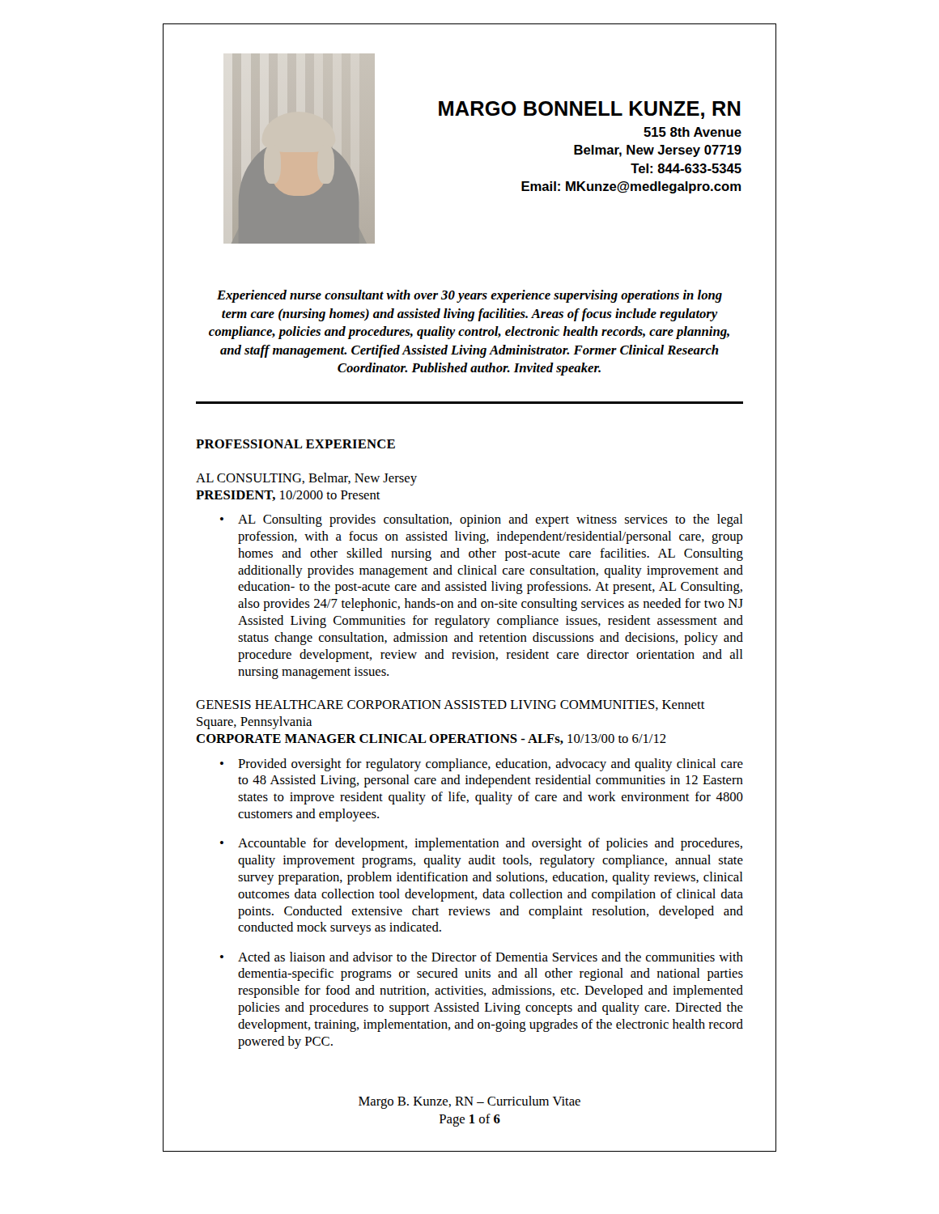MARGO BONNELL KUNZE, RN
515 8th Avenue
Belmar, New Jersey 07719
Tel: 844-633-5345
Email: MKunze@medlegalpro.com
Experienced nurse consultant with over 30 years experience supervising operations in long term care (nursing homes) and assisted living facilities. Areas of focus include regulatory compliance, policies and procedures, quality control, electronic health records, care planning, and staff management. Certified Assisted Living Administrator. Former Clinical Research Coordinator. Published author. Invited speaker.
PROFESSIONAL EXPERIENCE
AL CONSULTING, Belmar, New Jersey
PRESIDENT, 10/2000 to Present
AL Consulting provides consultation, opinion and expert witness services to the legal profession, with a focus on assisted living, independent/residential/personal care, group homes and other skilled nursing and other post-acute care facilities. AL Consulting additionally provides management and clinical care consultation, quality improvement and education- to the post-acute care and assisted living professions. At present, AL Consulting, also provides 24/7 telephonic, hands-on and on-site consulting services as needed for two NJ Assisted Living Communities for regulatory compliance issues, resident assessment and status change consultation, admission and retention discussions and decisions, policy and procedure development, review and revision, resident care director orientation and all nursing management issues.
GENESIS HEALTHCARE CORPORATION ASSISTED LIVING COMMUNITIES, Kennett Square, Pennsylvania
CORPORATE MANAGER CLINICAL OPERATIONS - ALFs, 10/13/00 to 6/1/12
Provided oversight for regulatory compliance, education, advocacy and quality clinical care to 48 Assisted Living, personal care and independent residential communities in 12 Eastern states to improve resident quality of life, quality of care and work environment for 4800 customers and employees.
Accountable for development, implementation and oversight of policies and procedures, quality improvement programs, quality audit tools, regulatory compliance, annual state survey preparation, problem identification and solutions, education, quality reviews, clinical outcomes data collection tool development, data collection and compilation of clinical data points. Conducted extensive chart reviews and complaint resolution, developed and conducted mock surveys as indicated.
Acted as liaison and advisor to the Director of Dementia Services and the communities with dementia-specific programs or secured units and all other regional and national parties responsible for food and nutrition, activities, admissions, etc. Developed and implemented policies and procedures to support Assisted Living concepts and quality care. Directed the development, training, implementation, and on-going upgrades of the electronic health record powered by PCC.
Margo B. Kunze, RN – Curriculum Vitae
Page 1 of 6